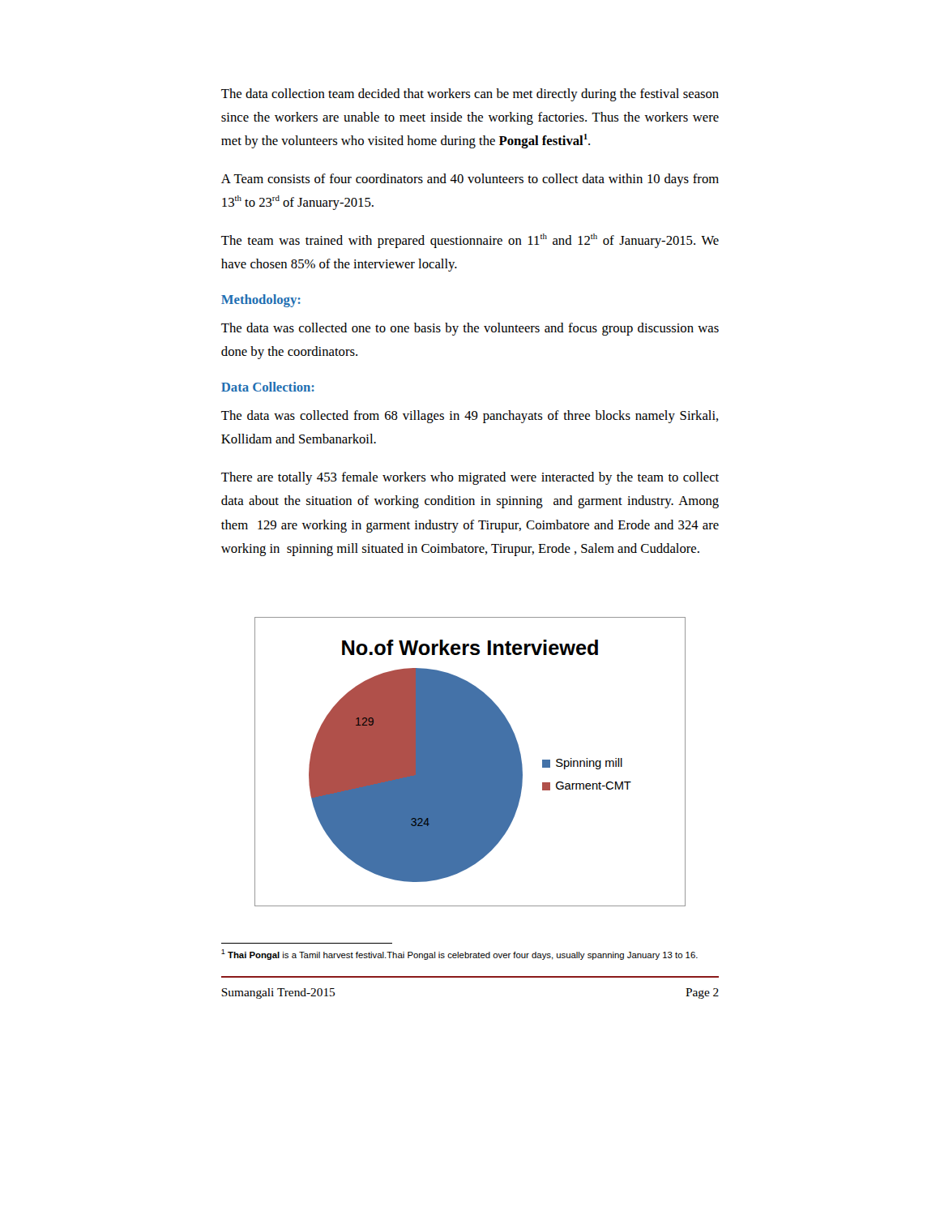The data collection team decided that workers can be met directly during the festival season since the workers are unable to meet inside the working factories. Thus the workers were met by the volunteers who visited home during the Pongal festival1.
A Team consists of four coordinators and 40 volunteers to collect data within 10 days from 13th to 23rd of January-2015.
The team was trained with prepared questionnaire on 11th and 12th of January-2015. We have chosen 85% of the interviewer locally.
Methodology:
The data was collected one to one basis by the volunteers and focus group discussion was done by the coordinators.
Data Collection:
The data was collected from 68 villages in 49 panchayats of three blocks namely Sirkali, Kollidam and Sembanarkoil.
There are totally 453 female workers who migrated were interacted by the team to collect data about the situation of working condition in spinning and garment industry. Among them 129 are working in garment industry of Tirupur, Coimbatore and Erode and 324 are working in spinning mill situated in Coimbatore, Tirupur, Erode , Salem and Cuddalore.
No.of Workers Interviewed
129 324
Spinning mill
Garment-CMT
1 Thai Pongal is a Tamil harvest festival.Thai Pongal is celebrated over four days, usually spanning January 13 to 16.
Sumangali Trend-2015 Page 2